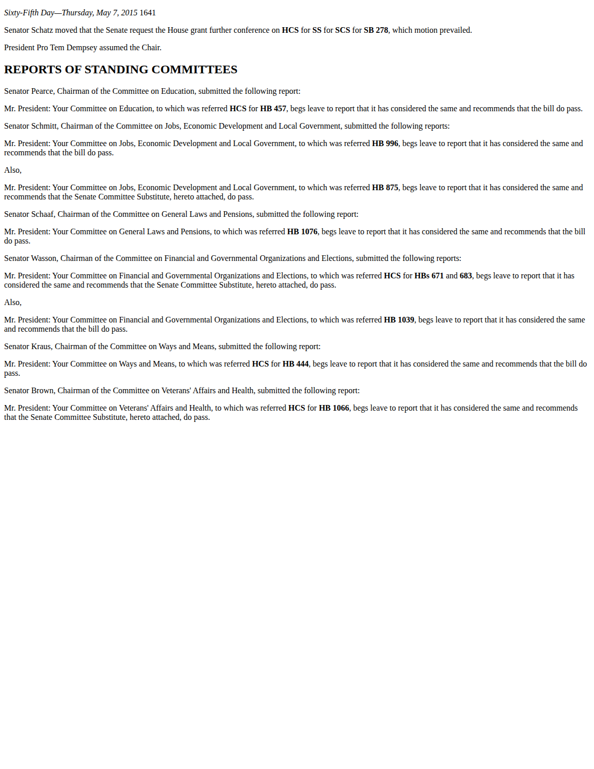Sixty-Fifth Day—Thursday, May 7, 2015 1641
Senator Schatz moved that the Senate request the House grant further conference on HCS for SS for SCS for SB 278, which motion prevailed.
President Pro Tem Dempsey assumed the Chair.
REPORTS OF STANDING COMMITTEES
Senator Pearce, Chairman of the Committee on Education, submitted the following report:
Mr. President: Your Committee on Education, to which was referred HCS for HB 457, begs leave to report that it has considered the same and recommends that the bill do pass.
Senator Schmitt, Chairman of the Committee on Jobs, Economic Development and Local Government, submitted the following reports:
Mr. President: Your Committee on Jobs, Economic Development and Local Government, to which was referred HB 996, begs leave to report that it has considered the same and recommends that the bill do pass.
Also,
Mr. President: Your Committee on Jobs, Economic Development and Local Government, to which was referred HB 875, begs leave to report that it has considered the same and recommends that the Senate Committee Substitute, hereto attached, do pass.
Senator Schaaf, Chairman of the Committee on General Laws and Pensions, submitted the following report:
Mr. President: Your Committee on General Laws and Pensions, to which was referred HB 1076, begs leave to report that it has considered the same and recommends that the bill do pass.
Senator Wasson, Chairman of the Committee on Financial and Governmental Organizations and Elections, submitted the following reports:
Mr. President: Your Committee on Financial and Governmental Organizations and Elections, to which was referred HCS for HBs 671 and 683, begs leave to report that it has considered the same and recommends that the Senate Committee Substitute, hereto attached, do pass.
Also,
Mr. President: Your Committee on Financial and Governmental Organizations and Elections, to which was referred HB 1039, begs leave to report that it has considered the same and recommends that the bill do pass.
Senator Kraus, Chairman of the Committee on Ways and Means, submitted the following report:
Mr. President: Your Committee on Ways and Means, to which was referred HCS for HB 444, begs leave to report that it has considered the same and recommends that the bill do pass.
Senator Brown, Chairman of the Committee on Veterans' Affairs and Health, submitted the following report:
Mr. President: Your Committee on Veterans' Affairs and Health, to which was referred HCS for HB 1066, begs leave to report that it has considered the same and recommends that the Senate Committee Substitute, hereto attached, do pass.